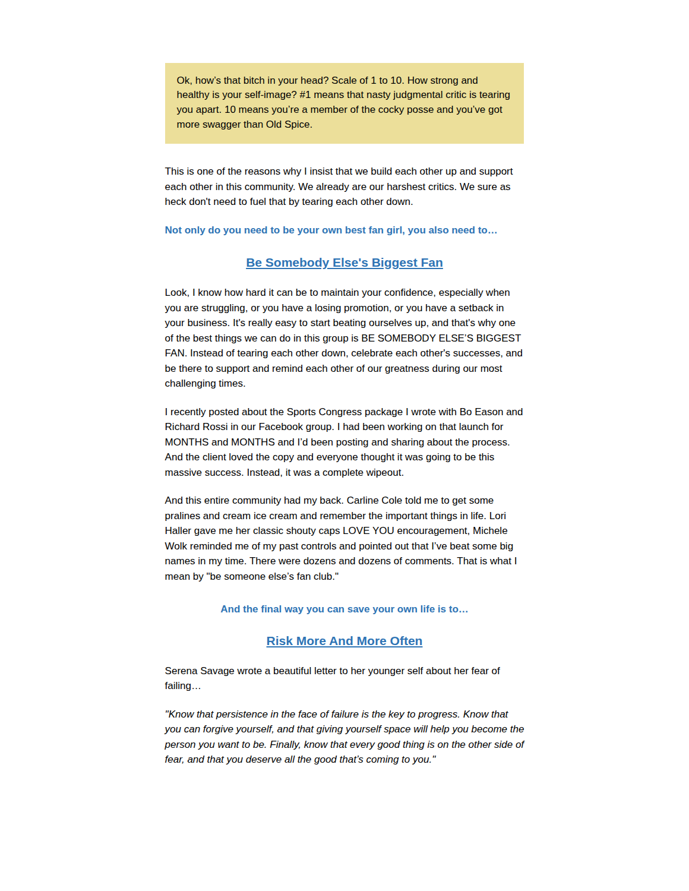Ok, how’s that bitch in your head? Scale of 1 to 10. How strong and healthy is your self-image? #1 means that nasty judgmental critic is tearing you apart. 10 means you’re a member of the cocky posse and you’ve got more swagger than Old Spice.
This is one of the reasons why I insist that we build each other up and support each other in this community. We already are our harshest critics. We sure as heck don't need to fuel that by tearing each other down.
Not only do you need to be your own best fan girl, you also need to…
Be Somebody Else's Biggest Fan
Look, I know how hard it can be to maintain your confidence, especially when you are struggling, or you have a losing promotion, or you have a setback in your business. It's really easy to start beating ourselves up, and that's why one of the best things we can do in this group is BE SOMEBODY ELSE’S BIGGEST FAN. Instead of tearing each other down, celebrate each other's successes, and be there to support and remind each other of our greatness during our most challenging times.
I recently posted about the Sports Congress package I wrote with Bo Eason and Richard Rossi in our Facebook group. I had been working on that launch for MONTHS and MONTHS and I’d been posting and sharing about the process. And the client loved the copy and everyone thought it was going to be this massive success. Instead, it was a complete wipeout.
And this entire community had my back. Carline Cole told me to get some pralines and cream ice cream and remember the important things in life. Lori Haller gave me her classic shouty caps LOVE YOU encouragement, Michele Wolk reminded me of my past controls and pointed out that I’ve beat some big names in my time. There were dozens and dozens of comments. That is what I mean by "be someone else’s fan club."
And the final way you can save your own life is to…
Risk More And More Often
Serena Savage wrote a beautiful letter to her younger self about her fear of failing…
"Know that persistence in the face of failure is the key to progress. Know that you can forgive yourself, and that giving yourself space will help you become the person you want to be. Finally, know that every good thing is on the other side of fear, and that you deserve all the good that’s coming to you."